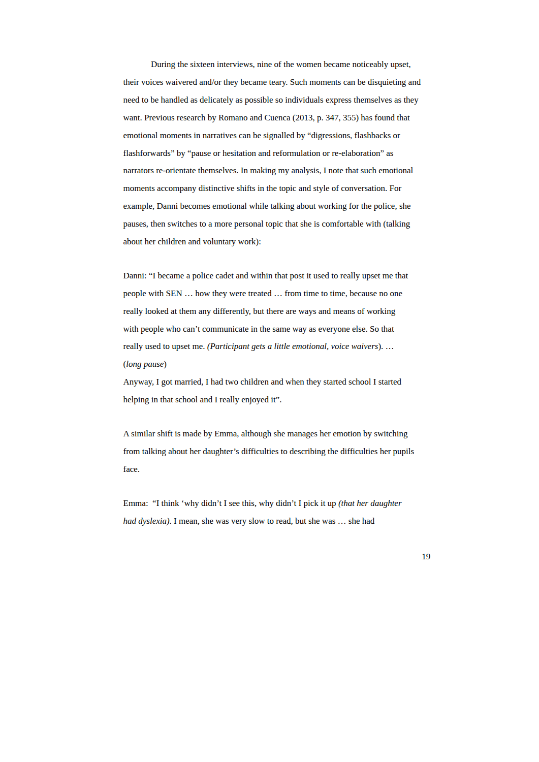During the sixteen interviews, nine of the women became noticeably upset, their voices waivered and/or they became teary. Such moments can be disquieting and need to be handled as delicately as possible so individuals express themselves as they want. Previous research by Romano and Cuenca (2013, p. 347, 355) has found that emotional moments in narratives can be signalled by “digressions, flashbacks or flashforwards” by “pause or hesitation and reformulation or re-elaboration” as narrators re-orientate themselves. In making my analysis, I note that such emotional moments accompany distinctive shifts in the topic and style of conversation. For example, Danni becomes emotional while talking about working for the police, she pauses, then switches to a more personal topic that she is comfortable with (talking about her children and voluntary work):
Danni: “I became a police cadet and within that post it used to really upset me that
people with SEN … how they were treated … from time to time, because no one
really looked at them any differently, but there are ways and means of working
with people who can’t communicate in the same way as everyone else. So that
really used to upset me. (Participant gets a little emotional, voice waivers). …
(long pause)
Anyway, I got married, I had two children and when they started school I started
helping in that school and I really enjoyed it”.
A similar shift is made by Emma, although she manages her emotion by switching from talking about her daughter’s difficulties to describing the difficulties her pupils face.
Emma: “I think ‘why didn’t I see this, why didn’t I pick it up (that her daughter
had dyslexia). I mean, she was very slow to read, but she was … she had
19